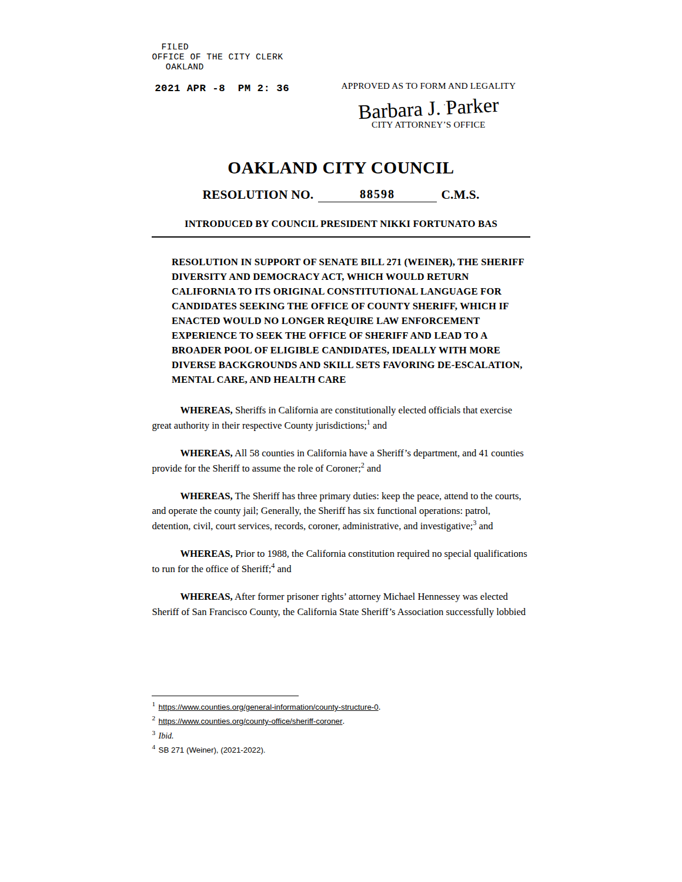FILED
OFFICE OF THE CITY CLERK
OAKLAND
2021 APR -8 PM 2: 36
APPROVED AS TO FORM AND LEGALITY
Barbara J. Parker
CITY ATTORNEY’S OFFICE
· ·
OAKLAND CITY COUNCIL
RESOLUTION NO. 88598 C.M.S.
INTRODUCED BY COUNCIL PRESIDENT NIKKI FORTUNATO BAS
RESOLUTION IN SUPPORT OF SENATE BILL 271 (WEINER), THE SHERIFF DIVERSITY AND DEMOCRACY ACT, WHICH WOULD RETURN CALIFORNIA TO ITS ORIGINAL CONSTITUTIONAL LANGUAGE FOR CANDIDATES SEEKING THE OFFICE OF COUNTY SHERIFF, WHICH IF ENACTED WOULD NO LONGER REQUIRE LAW ENFORCEMENT EXPERIENCE TO SEEK THE OFFICE OF SHERIFF AND LEAD TO A BROADER POOL OF ELIGIBLE CANDIDATES, IDEALLY WITH MORE DIVERSE BACKGROUNDS AND SKILL SETS FAVORING DE-ESCALATION, MENTAL CARE, AND HEALTH CARE
WHEREAS, Sheriffs in California are constitutionally elected officials that exercise great authority in their respective County jurisdictions;1 and
WHEREAS, All 58 counties in California have a Sheriff’s department, and 41 counties provide for the Sheriff to assume the role of Coroner;2 and
WHEREAS, The Sheriff has three primary duties: keep the peace, attend to the courts, and operate the county jail; Generally, the Sheriff has six functional operations: patrol, detention, civil, court services, records, coroner, administrative, and investigative;3 and
WHEREAS, Prior to 1988, the California constitution required no special qualifications to run for the office of Sheriff;4 and
WHEREAS, After former prisoner rights’ attorney Michael Hennessey was elected Sheriff of San Francisco County, the California State Sheriff’s Association successfully lobbied
1 https://www.counties.org/general-information/county-structure-0.
2 https://www.counties.org/county-office/sheriff-coroner.
3 Ibid.
4 SB 271 (Weiner), (2021-2022).